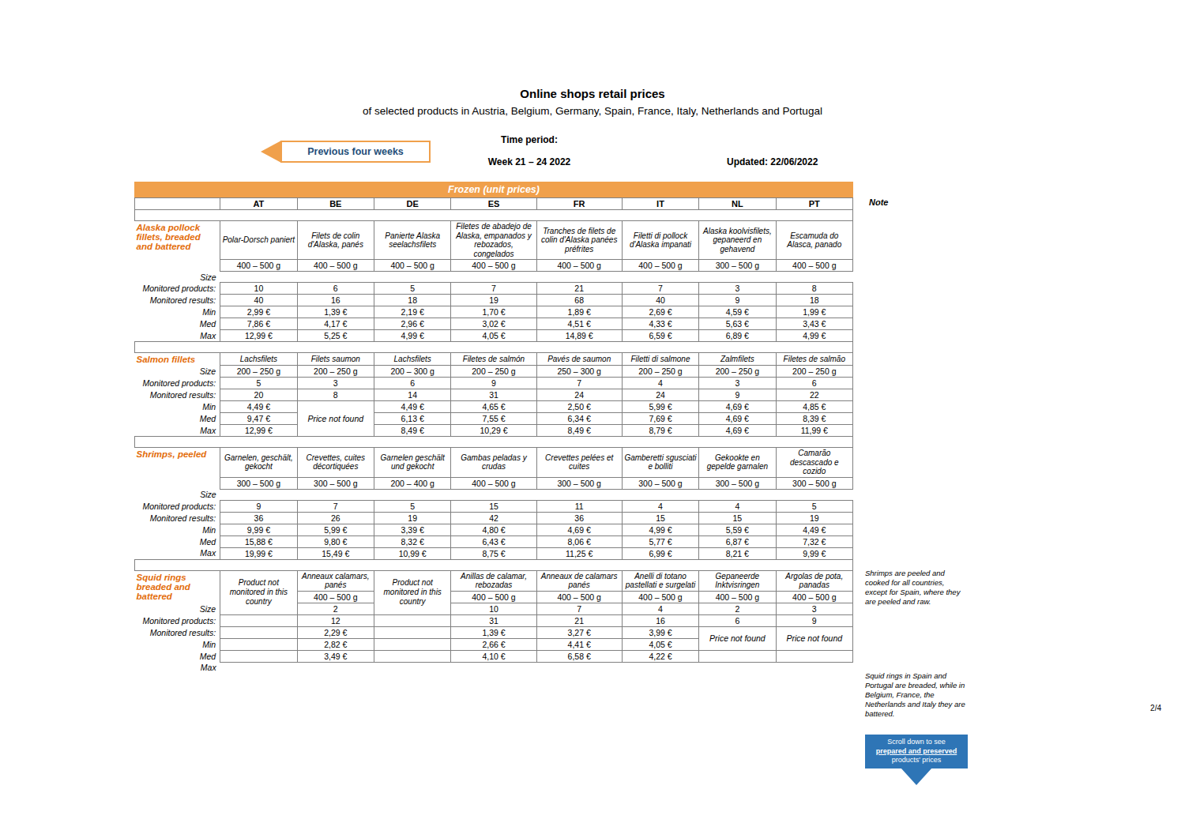Online shops retail prices
of selected products in Austria, Belgium, Germany, Spain, France, Italy, Netherlands and Portugal
Previous four weeks
Time period:
Week 21 – 24 2022
Updated: 22/06/2022
Frozen (unit prices)
Note
| | AT | BE | DE | ES | FR | IT | NL | PT |
| Alaska pollock fillets, breaded and battered | Polar-Dorsch paniert | Filets de colin d'Alaska, panés | Panierte Alaska seelachsfilets | Filetes de abadejo de Alaska, empanados y rebozados, congelados | Tranches de filets de colin d'Alaska panées préfrites | Filetti di pollock d'Alaska impanati | Alaska koolvisfilets, gepaneerd en gehavend | Escamuda do Alasca, panado |
| 400 – 500 g | 400 – 500 g | 400 – 500 g | 400 – 500 g | 400 – 500 g | 400 – 500 g | 300 – 500 g | 400 – 500 g |
| Size | |
| Monitored products: | 10 | 6 | 5 | 7 | 21 | 7 | 3 | 8 |
| Monitored results: | 40 | 16 | 18 | 19 | 68 | 40 | 9 | 18 |
| Min | 2,99 € | 1,39 € | 2,19 € | 1,70 € | 1,89 € | 2,69 € | 4,59 € | 1,99 € |
| Med | 7,86 € | 4,17 € | 2,96 € | 3,02 € | 4,51 € | 4,33 € | 5,63 € | 3,43 € |
| Max | 12,99 € | 5,25 € | 4,99 € | 4,05 € | 14,89 € | 6,59 € | 6,89 € | 4,99 € |
| Salmon fillets | Lachsfilets | Filets saumon | Lachsfilets | Filetes de salmón | Pavés de saumon | Filetti di salmone | Zalmfilets | Filetes de salmão |
| Size | 200 – 250 g | 200 – 250 g | 200 – 300 g | 200 – 250 g | 250 – 300 g | 200 – 250 g | 200 – 250 g | 200 – 250 g |
| Monitored products: | 5 | 3 | 6 | 9 | 7 | 4 | 3 | 6 |
| Monitored results: | 20 | 8 | 14 | 31 | 24 | 24 | 9 | 22 |
| Min | 4,49 € | Price not found | 4,49 € | 4,65 € | 2,50 € | 5,99 € | 4,69 € | 4,85 € |
| Med | 9,47 € | 6,13 € | 7,55 € | 6,34 € | 7,69 € | 4,69 € | 8,39 € |
| Max | 12,99 € | 8,49 € | 10,29 € | 8,49 € | 8,79 € | 4,69 € | 11,99 € |
| Shrimps, peeled | Garnelen, geschält, gekocht | Crevettes, cuites décortiquées | Garnelen geschält und gekocht | Gambas peladas y crudas | Crevettes pelées et cuites | Gamberetti sgusciati e bolliti | Gekookte en gepelde garnalen | Camarão descascado e cozido |
| 300 – 500 g | 300 – 500 g | 200 – 400 g | 400 – 500 g | 300 – 500 g | 300 – 500 g | 300 – 500 g | 300 – 500 g |
| Size | |
| Monitored products: | 9 | 7 | 5 | 15 | 11 | 4 | 4 | 5 |
| Monitored results: | 36 | 26 | 19 | 42 | 36 | 15 | 15 | 19 |
| Min | 9,99 € | 5,99 € | 3,39 € | 4,80 € | 4,69 € | 4,99 € | 5,59 € | 4,49 € |
| Med | 15,88 € | 9,80 € | 8,32 € | 6,43 € | 8,06 € | 5,77 € | 6,87 € | 7,32 € |
| Max | 19,99 € | 15,49 € | 10,99 € | 8,75 € | 11,25 € | 6,99 € | 8,21 € | 9,99 € |
| Squid rings breaded and battered | Product not monitored in this country | Anneaux calamars, panés | Product not monitored in this country | Anillas de calamar, rebozadas | Anneaux de calamars panés | Anelli di totano pastellati e surgelati | Gepaneerde Inktvisringen | Argolas de pota, panadas |
| 400 – 500 g | 400 – 500 g | 400 – 500 g | 400 – 500 g | 400 – 500 g | 400 – 500 g |
| Size | 2 | 10 | 7 | 4 | 2 | 3 |
| Monitored products: | | 12 | | 31 | 21 | 16 | 6 | 9 |
| Monitored results: | | 2,29 € | | 1,39 € | 3,27 € | 3,99 € | Price not found | Price not found |
| Min | | 2,82 € | | 2,66 € | 4,41 € | 4,05 € |
| Med | | 3,49 € | | 4,10 € | 6,58 € | 4,22 € | | |
| Max | |
Shrimps are peeled and cooked for all countries, except for Spain, where they are peeled and raw.
Squid rings in Spain and Portugal are breaded, while in Belgium, France, the Netherlands and Italy they are battered.
Scroll down to see
prepared and preserved
products' prices
2/4